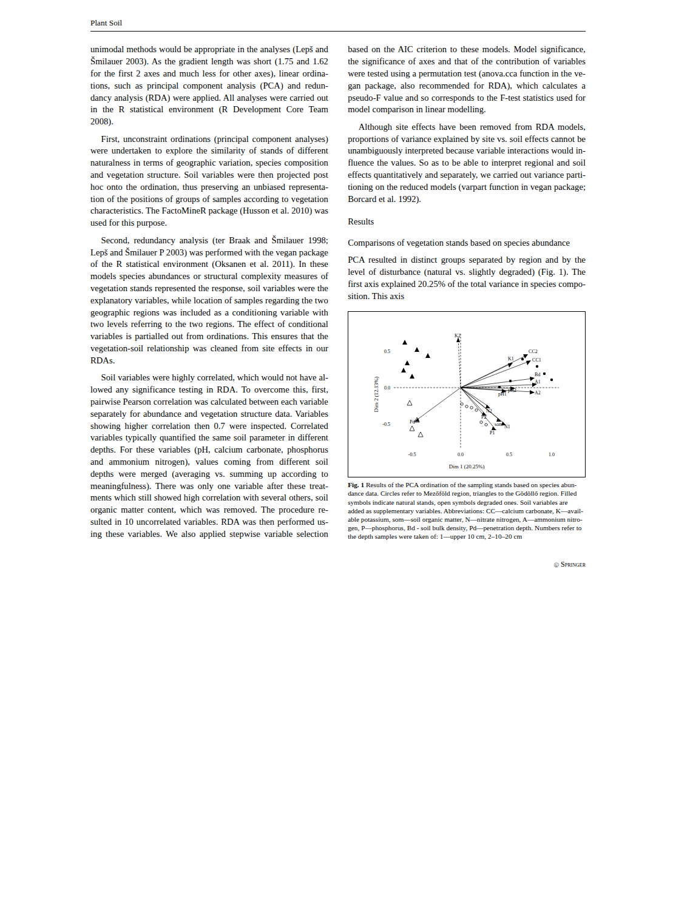Plant Soil
unimodal methods would be appropriate in the analyses (Lepš and Šmilauer 2003). As the gradient length was short (1.75 and 1.62 for the first 2 axes and much less for other axes), linear ordinations, such as principal component analysis (PCA) and redundancy analysis (RDA) were applied. All analyses were carried out in the R statistical environment (R Development Core Team 2008).
First, unconstraint ordinations (principal component analyses) were undertaken to explore the similarity of stands of different naturalness in terms of geographic variation, species composition and vegetation structure. Soil variables were then projected post hoc onto the ordination, thus preserving an unbiased representation of the positions of groups of samples according to vegetation characteristics. The FactoMineR package (Husson et al. 2010) was used for this purpose.
Second, redundancy analysis (ter Braak and Šmilauer 1998; Lepš and Šmilauer P 2003) was performed with the vegan package of the R statistical environment (Oksanen et al. 2011). In these models species abundances or structural complexity measures of vegetation stands represented the response, soil variables were the explanatory variables, while location of samples regarding the two geographic regions was included as a conditioning variable with two levels referring to the two regions. The effect of conditional variables is partialled out from ordinations. This ensures that the vegetation-soil relationship was cleaned from site effects in our RDAs.
Soil variables were highly correlated, which would not have allowed any significance testing in RDA. To overcome this, first, pairwise Pearson correlation was calculated between each variable separately for abundance and vegetation structure data. Variables showing higher correlation then 0.7 were inspected. Correlated variables typically quantified the same soil parameter in different depths. For these variables (pH, calcium carbonate, phosphorus and ammonium nitrogen), values coming from different soil depths were merged (averaging vs. summing up according to meaningfulness). There was only one variable after these treatments which still showed high correlation with several others, soil organic matter content, which was removed. The procedure resulted in 10 uncorrelated variables. RDA was then performed using these variables. We also applied stepwise variable selection based on the AIC criterion to these models. Model significance, the significance of axes and that of the contribution of variables were tested using a permutation test (anova.cca function in the vegan package, also recommended for RDA), which calculates a pseudo-F value and so corresponds to the F-test statistics used for model comparison in linear modelling.
Although site effects have been removed from RDA models, proportions of variance explained by site vs. soil effects cannot be unambiguously interpreted because variable interactions would influence the values. So as to be able to interpret regional and soil effects quantitatively and separately, we carried out variance partitioning on the reduced models (varpart function in vegan package; Borcard et al. 1992).
Results
Comparisons of vegetation stands based on species abundance
PCA resulted in distinct groups separated by region and by the level of disturbance (natural vs. slightly degraded) (Fig. 1). The first axis explained 20.25% of the total variance in species composition. This axis
Dim 1 (20.25%) Dim 2 (12.13%) -0.5 0.0 0.5 1.0 0.5 0.0 -0.5 K2 CC2 CC1 K1 Bd A1 A2 pH1 pH2 N2 P2 som N1 P1 Pd
Fig. 1 Results of the PCA ordination of the sampling stands based on species abundance data. Circles refer to Mezőföld region, triangles to the Gödöllő region. Filled symbols indicate natural stands, open symbols degraded ones. Soil variables are added as supplementary variables. Abbreviations: CC—calcium carbonate, K—available potassium, som—soil organic matter, N—nitrate nitrogen, A—ammonium nitrogen, P—phosphorus, Bd - soil bulk density, Pd—penetration depth. Numbers refer to the depth samples were taken of: 1—upper 10 cm, 2–10–20 cm
ⓒ Springer